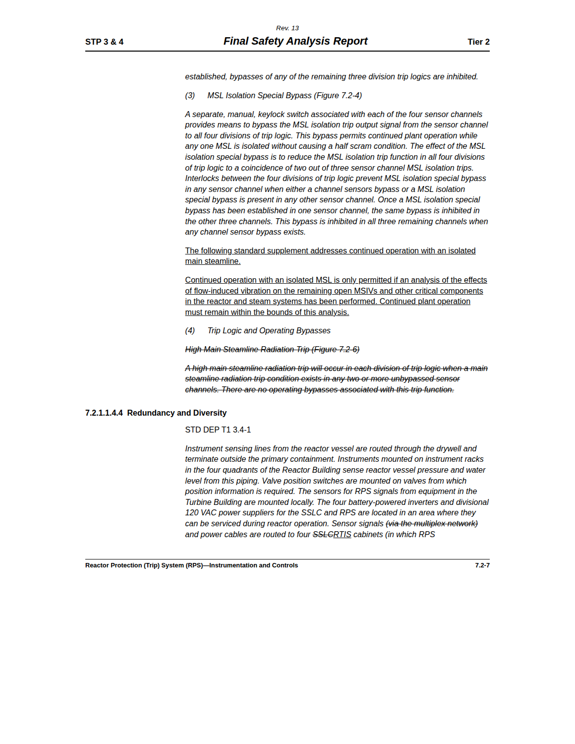Rev. 13
STP 3 & 4
Final Safety Analysis Report
Tier 2
established, bypasses of any of the remaining three division trip logics are inhibited.
(3) MSL Isolation Special Bypass (Figure 7.2-4)
A separate, manual, keylock switch associated with each of the four sensor channels provides means to bypass the MSL isolation trip output signal from the sensor channel to all four divisions of trip logic. This bypass permits continued plant operation while any one MSL is isolated without causing a half scram condition. The effect of the MSL isolation special bypass is to reduce the MSL isolation trip function in all four divisions of trip logic to a coincidence of two out of three sensor channel MSL isolation trips. Interlocks between the four divisions of trip logic prevent MSL isolation special bypass in any sensor channel when either a channel sensors bypass or a MSL isolation special bypass is present in any other sensor channel. Once a MSL isolation special bypass has been established in one sensor channel, the same bypass is inhibited in the other three channels. This bypass is inhibited in all three remaining channels when any channel sensor bypass exists.
The following standard supplement addresses continued operation with an isolated main steamline.
Continued operation with an isolated MSL is only permitted if an analysis of the effects of flow-induced vibration on the remaining open MSIVs and other critical components in the reactor and steam systems has been performed. Continued plant operation must remain within the bounds of this analysis.
(4) Trip Logic and Operating Bypasses
High Main Steamline Radiation Trip (Figure 7.2-6)
A high main steamline radiation trip will occur in each division of trip logic when a main steamline radiation trip condition exists in any two or more unbypassed sensor channels. There are no operating bypasses associated with this trip function.
7.2.1.1.4.4 Redundancy and Diversity
STD DEP T1 3.4-1
Instrument sensing lines from the reactor vessel are routed through the drywell and terminate outside the primary containment. Instruments mounted on instrument racks in the four quadrants of the Reactor Building sense reactor vessel pressure and water level from this piping. Valve position switches are mounted on valves from which position information is required. The sensors for RPS signals from equipment in the Turbine Building are mounted locally. The four battery-powered inverters and divisional 120 VAC power suppliers for the SSLC and RPS are located in an area where they can be serviced during reactor operation. Sensor signals (via the multiplex network) and power cables are routed to four SSLC RTIS cabinets (in which RPS
Reactor Protection (Trip) System (RPS)—Instrumentation and Controls
7.2-7